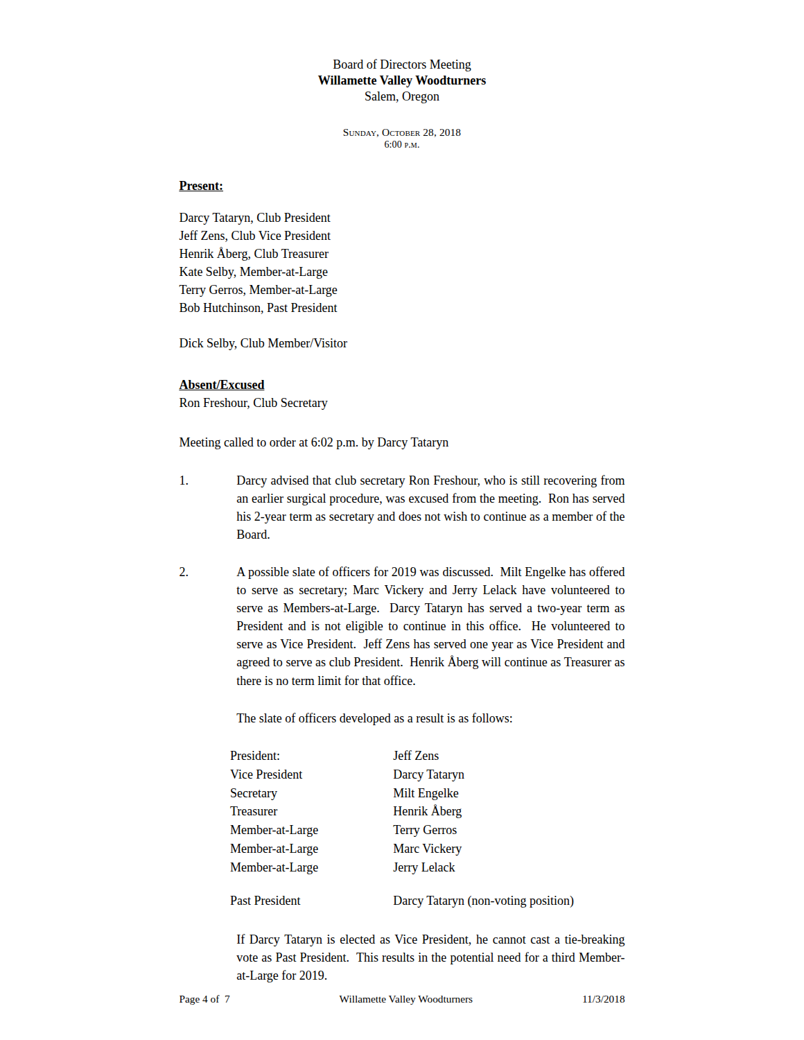Board of Directors Meeting
Willamette Valley Woodturners
Salem, Oregon
Sunday, October 28, 2018
6:00 p.m.
Present:
Darcy Tataryn, Club President
Jeff Zens, Club Vice President
Henrik Åberg, Club Treasurer
Kate Selby, Member-at-Large
Terry Gerros, Member-at-Large
Bob Hutchinson, Past President
Dick Selby, Club Member/Visitor
Absent/Excused
Ron Freshour, Club Secretary
Meeting called to order at 6:02 p.m. by Darcy Tataryn
1.
Darcy advised that club secretary Ron Freshour, who is still recovering from an earlier surgical procedure, was excused from the meeting. Ron has served his 2-year term as secretary and does not wish to continue as a member of the Board.
2.
A possible slate of officers for 2019 was discussed. Milt Engelke has offered to serve as secretary; Marc Vickery and Jerry Lelack have volunteered to serve as Members-at-Large. Darcy Tataryn has served a two-year term as President and is not eligible to continue in this office. He volunteered to serve as Vice President. Jeff Zens has served one year as Vice President and agreed to serve as club President. Henrik Åberg will continue as Treasurer as there is no term limit for that office.
The slate of officers developed as a result is as follows:
| President: | Jeff Zens |
| Vice President | Darcy Tataryn |
| Secretary | Milt Engelke |
| Treasurer | Henrik Åberg |
| Member-at-Large | Terry Gerros |
| Member-at-Large | Marc Vickery |
| Member-at-Large | Jerry Lelack |
| Past President | Darcy Tataryn (non-voting position) |
If Darcy Tataryn is elected as Vice President, he cannot cast a tie-breaking vote as Past President. This results in the potential need for a third Member-at-Large for 2019.
Page 4 of 7
Willamette Valley Woodturners
11/3/2018